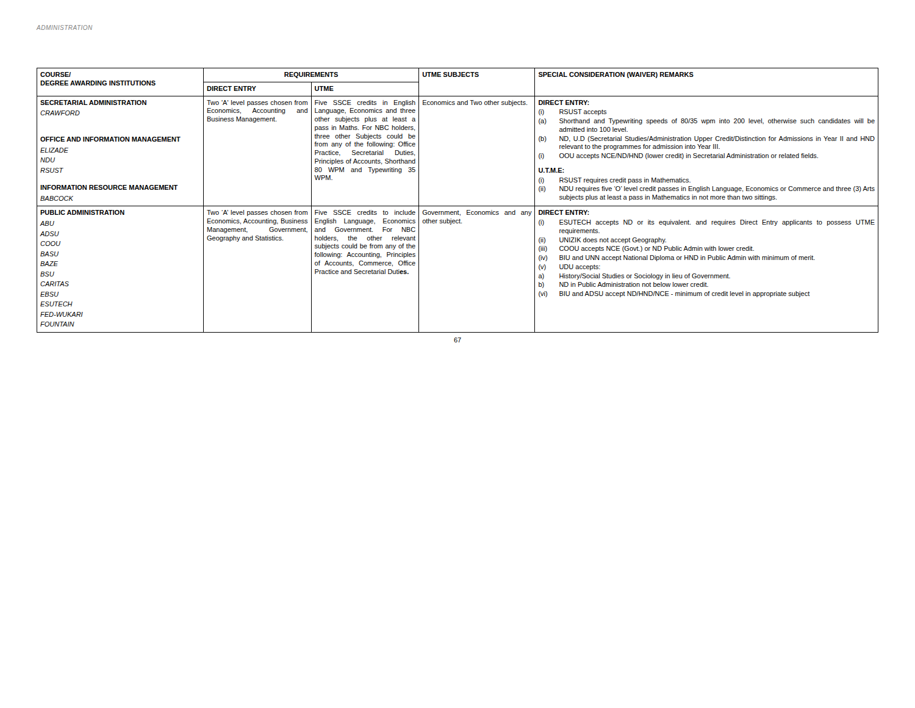ADMINISTRATION
| COURSE/ DEGREE AWARDING INSTITUTIONS | REQUIREMENTS | UTME SUBJECTS | SPECIAL CONSIDERATION (WAIVER) REMARKS |
| --- | --- | --- | --- |
| DIRECT ENTRY | UTME |
| SECRETARIAL ADMINISTRATION CRAWFORD OFFICE AND INFORMATION MANAGEMENT ELIZADE NDU RSUST INFORMATION RESOURCE MANAGEMENT BABCOCK | Two 'A' level passes chosen from Economics, Accounting and Business Management. | Five SSCE credits in English Language, Economics and three other subjects plus at least a pass in Maths. For NBC holders, three other Subjects could be from any of the following: Office Practice, Secretarial Duties, Principles of Accounts, Shorthand 80 WPM and Typewriting 35 WPM. | Economics and Two other subjects. | DIRECT ENTRY: (i) RSUST accepts (a) Shorthand and Typewriting speeds of 80/35 wpm into 200 level, otherwise such candidates will be admitted into 100 level. (b) ND, U.D (Secretarial Studies/Administration Upper Credit/Distinction for Admissions in Year II and HND relevant to the programmes for admission into Year III. (i) OOU accepts NCE/ND/HND (lower credit) in Secretarial Administration or related fields. U.T.M.E: (i) RSUST requires credit pass in Mathematics. (ii) NDU requires five ‘O’ level credit passes in English Language, Economics or Commerce and three (3) Arts subjects plus at least a pass in Mathematics in not more than two sittings. |
| PUBLIC ADMINISTRATION ABU ADSU COOU BASU BAZE BSU CARITAS EBSU ESUTECH FED-WUKARI FOUNTAIN | Two ‘A’ level passes chosen from Economics, Accounting, Business Management, Government, Geography and Statistics. | Five SSCE credits to include English Language, Economics and Government. For NBC holders, the other relevant subjects could be from any of the following: Accounting, Principles of Accounts, Commerce, Office Practice and Secretarial Duti es. | Government, Economics and any other subject. | DIRECT ENTRY: (i) ESUTECH accepts ND or its equivalent. and requires Direct Entry applicants to possess UTME requirements. (ii) UNIZIK does not accept Geography. (iii) COOU accepts NCE (Govt.) or ND Public Admin with lower credit. (iv) BIU and UNN accept National Diploma or HND in Public Admin with minimum of merit. (v) UDU accepts: a) History/Social Studies or Sociology in lieu of Government. b) ND in Public Administration not below lower credit. (vi) BIU and ADSU accept ND/HND/NCE - minimum of credit level in appropriate subject |
67